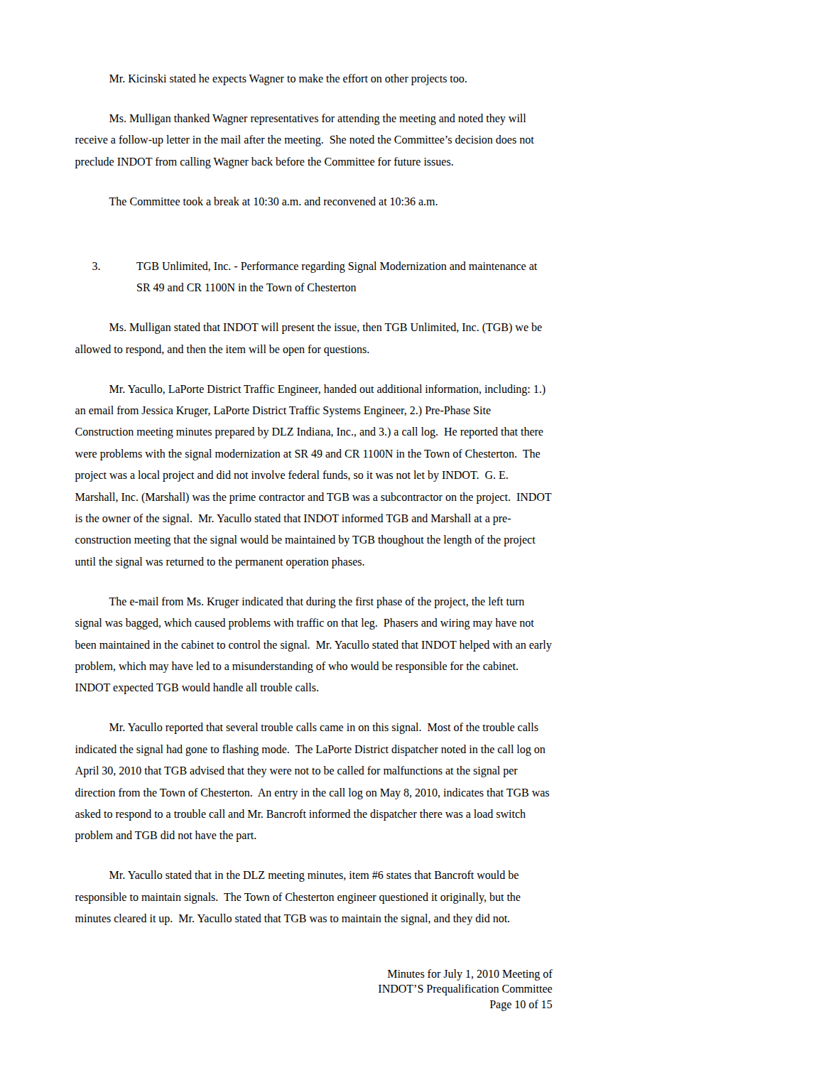Mr. Kicinski stated he expects Wagner to make the effort on other projects too.
Ms. Mulligan thanked Wagner representatives for attending the meeting and noted they will receive a follow-up letter in the mail after the meeting. She noted the Committee’s decision does not preclude INDOT from calling Wagner back before the Committee for future issues.
The Committee took a break at 10:30 a.m. and reconvened at 10:36 a.m.
3. TGB Unlimited, Inc. - Performance regarding Signal Modernization and maintenance at SR 49 and CR 1100N in the Town of Chesterton
Ms. Mulligan stated that INDOT will present the issue, then TGB Unlimited, Inc. (TGB) we be allowed to respond, and then the item will be open for questions.
Mr. Yacullo, LaPorte District Traffic Engineer, handed out additional information, including: 1.) an email from Jessica Kruger, LaPorte District Traffic Systems Engineer, 2.) Pre-Phase Site Construction meeting minutes prepared by DLZ Indiana, Inc., and 3.) a call log. He reported that there were problems with the signal modernization at SR 49 and CR 1100N in the Town of Chesterton. The project was a local project and did not involve federal funds, so it was not let by INDOT. G. E. Marshall, Inc. (Marshall) was the prime contractor and TGB was a subcontractor on the project. INDOT is the owner of the signal. Mr. Yacullo stated that INDOT informed TGB and Marshall at a pre-construction meeting that the signal would be maintained by TGB thoughout the length of the project until the signal was returned to the permanent operation phases.
The e-mail from Ms. Kruger indicated that during the first phase of the project, the left turn signal was bagged, which caused problems with traffic on that leg. Phasers and wiring may have not been maintained in the cabinet to control the signal. Mr. Yacullo stated that INDOT helped with an early problem, which may have led to a misunderstanding of who would be responsible for the cabinet. INDOT expected TGB would handle all trouble calls.
Mr. Yacullo reported that several trouble calls came in on this signal. Most of the trouble calls indicated the signal had gone to flashing mode. The LaPorte District dispatcher noted in the call log on April 30, 2010 that TGB advised that they were not to be called for malfunctions at the signal per direction from the Town of Chesterton. An entry in the call log on May 8, 2010, indicates that TGB was asked to respond to a trouble call and Mr. Bancroft informed the dispatcher there was a load switch problem and TGB did not have the part.
Mr. Yacullo stated that in the DLZ meeting minutes, item #6 states that Bancroft would be responsible to maintain signals. The Town of Chesterton engineer questioned it originally, but the minutes cleared it up. Mr. Yacullo stated that TGB was to maintain the signal, and they did not.
Minutes for July 1, 2010 Meeting of
INDOT’S Prequalification Committee
Page 10 of 15